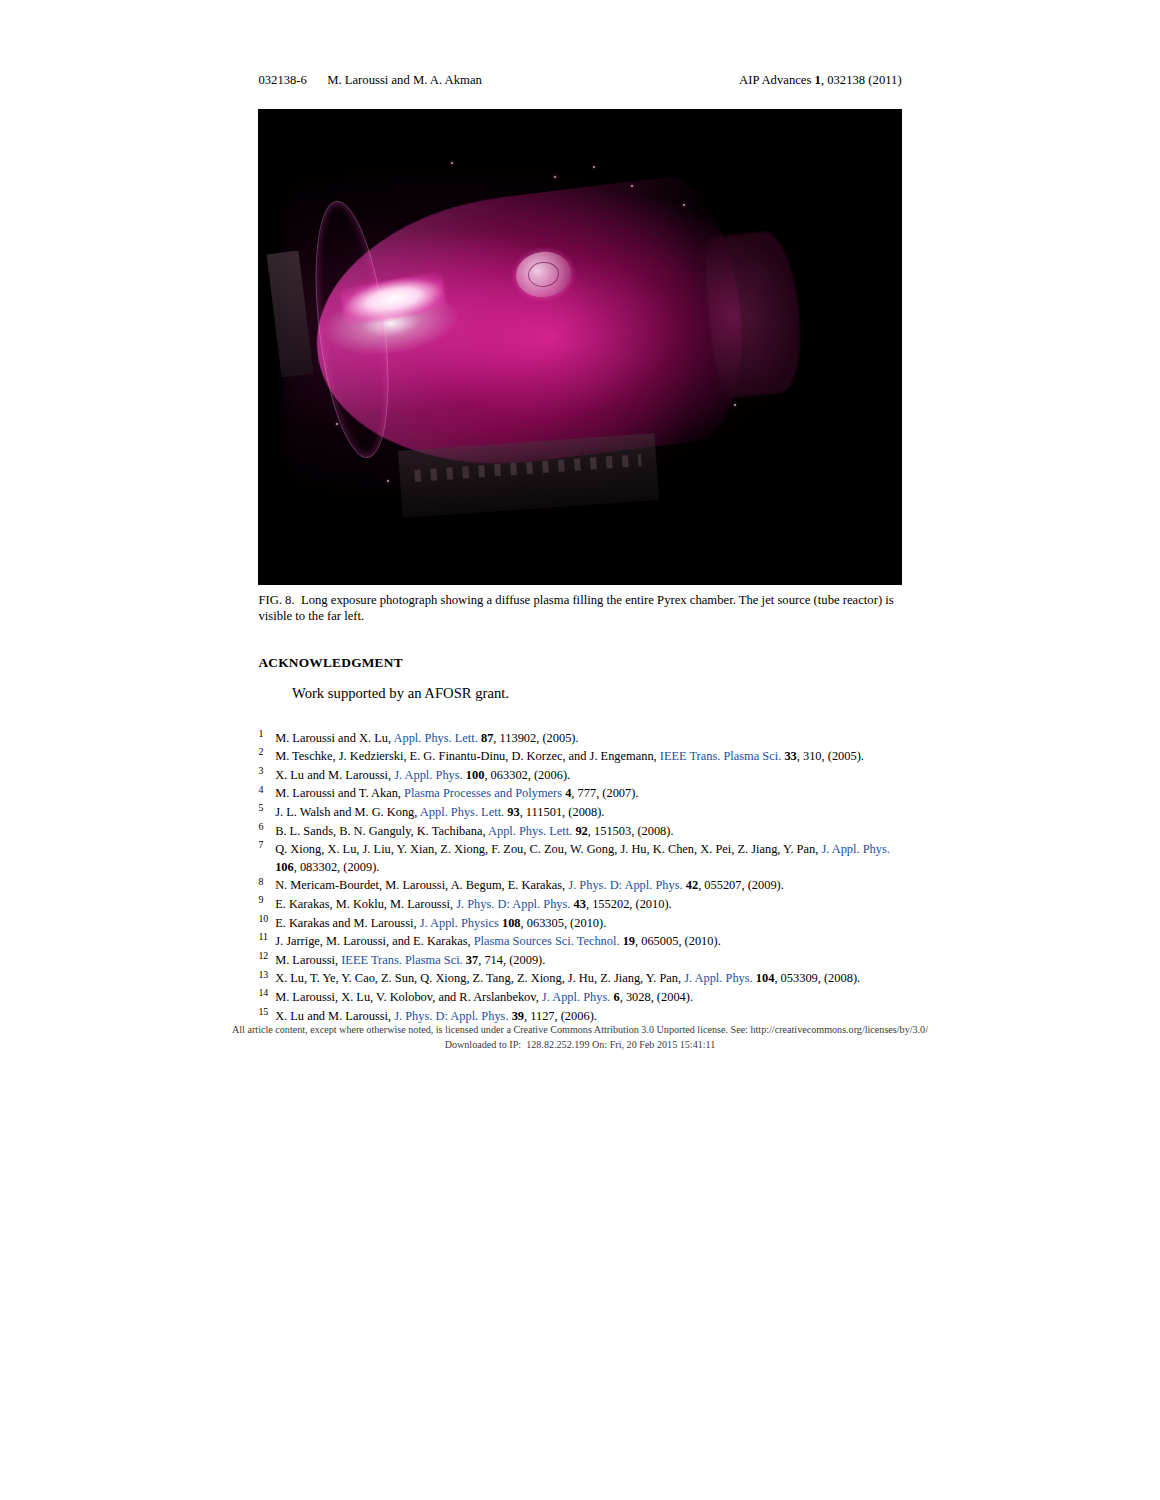032138-6 M. Laroussi and M. A. Akman
AIP Advances 1, 032138 (2011)
FIG. 8. Long exposure photograph showing a diffuse plasma filling the entire Pyrex chamber. The jet source (tube reactor) is visible to the far left.
ACKNOWLEDGMENT
Work supported by an AFOSR grant.
1 M. Laroussi and X. Lu, Appl. Phys. Lett. 87, 113902, (2005).
2 M. Teschke, J. Kedzierski, E. G. Finantu-Dinu, D. Korzec, and J. Engemann, IEEE Trans. Plasma Sci. 33, 310, (2005).
3 X. Lu and M. Laroussi, J. Appl. Phys. 100, 063302, (2006).
4 M. Laroussi and T. Akan, Plasma Processes and Polymers 4, 777, (2007).
5 J. L. Walsh and M. G. Kong, Appl. Phys. Lett. 93, 111501, (2008).
6 B. L. Sands, B. N. Ganguly, K. Tachibana, Appl. Phys. Lett. 92, 151503, (2008).
7 Q. Xiong, X. Lu, J. Liu, Y. Xian, Z. Xiong, F. Zou, C. Zou, W. Gong, J. Hu, K. Chen, X. Pei, Z. Jiang, Y. Pan, J. Appl. Phys. 106, 083302, (2009).
8 N. Mericam-Bourdet, M. Laroussi, A. Begum, E. Karakas, J. Phys. D: Appl. Phys. 42, 055207, (2009).
9 E. Karakas, M. Koklu, M. Laroussi, J. Phys. D: Appl. Phys. 43, 155202, (2010).
10 E. Karakas and M. Laroussi, J. Appl. Physics 108, 063305, (2010).
11 J. Jarrige, M. Laroussi, and E. Karakas, Plasma Sources Sci. Technol. 19, 065005, (2010).
12 M. Laroussi, IEEE Trans. Plasma Sci. 37, 714, (2009).
13 X. Lu, T. Ye, Y. Cao, Z. Sun, Q. Xiong, Z. Tang, Z. Xiong, J. Hu, Z. Jiang, Y. Pan, J. Appl. Phys. 104, 053309, (2008).
14 M. Laroussi, X. Lu, V. Kolobov, and R. Arslanbekov, J. Appl. Phys. 6, 3028, (2004).
15 X. Lu and M. Laroussi, J. Phys. D: Appl. Phys. 39, 1127, (2006).
All article content, except where otherwise noted, is licensed under a Creative Commons Attribution 3.0 Unported license. See: http://creativecommons.org/licenses/by/3.0/ Downloaded to IP: 128.82.252.199 On: Fri, 20 Feb 2015 15:41:11